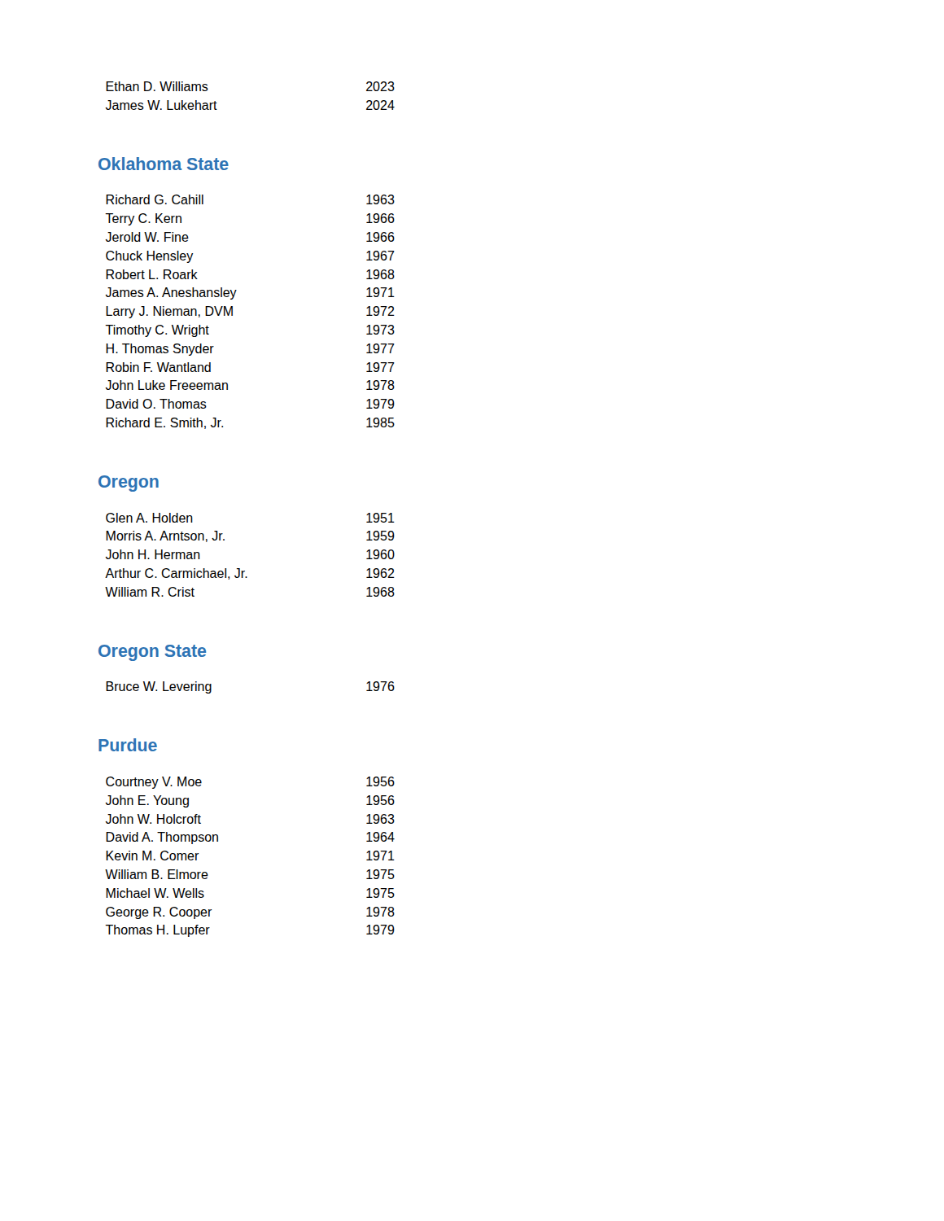| Ethan D. Williams | 2023 |
| James W. Lukehart | 2024 |
Oklahoma State
| Richard G. Cahill | 1963 |
| Terry C. Kern | 1966 |
| Jerold W. Fine | 1966 |
| Chuck Hensley | 1967 |
| Robert L. Roark | 1968 |
| James A. Aneshansley | 1971 |
| Larry J. Nieman, DVM | 1972 |
| Timothy C. Wright | 1973 |
| H. Thomas Snyder | 1977 |
| Robin F. Wantland | 1977 |
| John Luke Freeeman | 1978 |
| David O. Thomas | 1979 |
| Richard E. Smith, Jr. | 1985 |
Oregon
| Glen A. Holden | 1951 |
| Morris A. Arntson, Jr. | 1959 |
| John H. Herman | 1960 |
| Arthur C. Carmichael, Jr. | 1962 |
| William R. Crist | 1968 |
Oregon State
| Bruce W. Levering | 1976 |
Purdue
| Courtney V. Moe | 1956 |
| John E. Young | 1956 |
| John W. Holcroft | 1963 |
| David A. Thompson | 1964 |
| Kevin M. Comer | 1971 |
| William B. Elmore | 1975 |
| Michael W. Wells | 1975 |
| George R. Cooper | 1978 |
| Thomas H. Lupfer | 1979 |